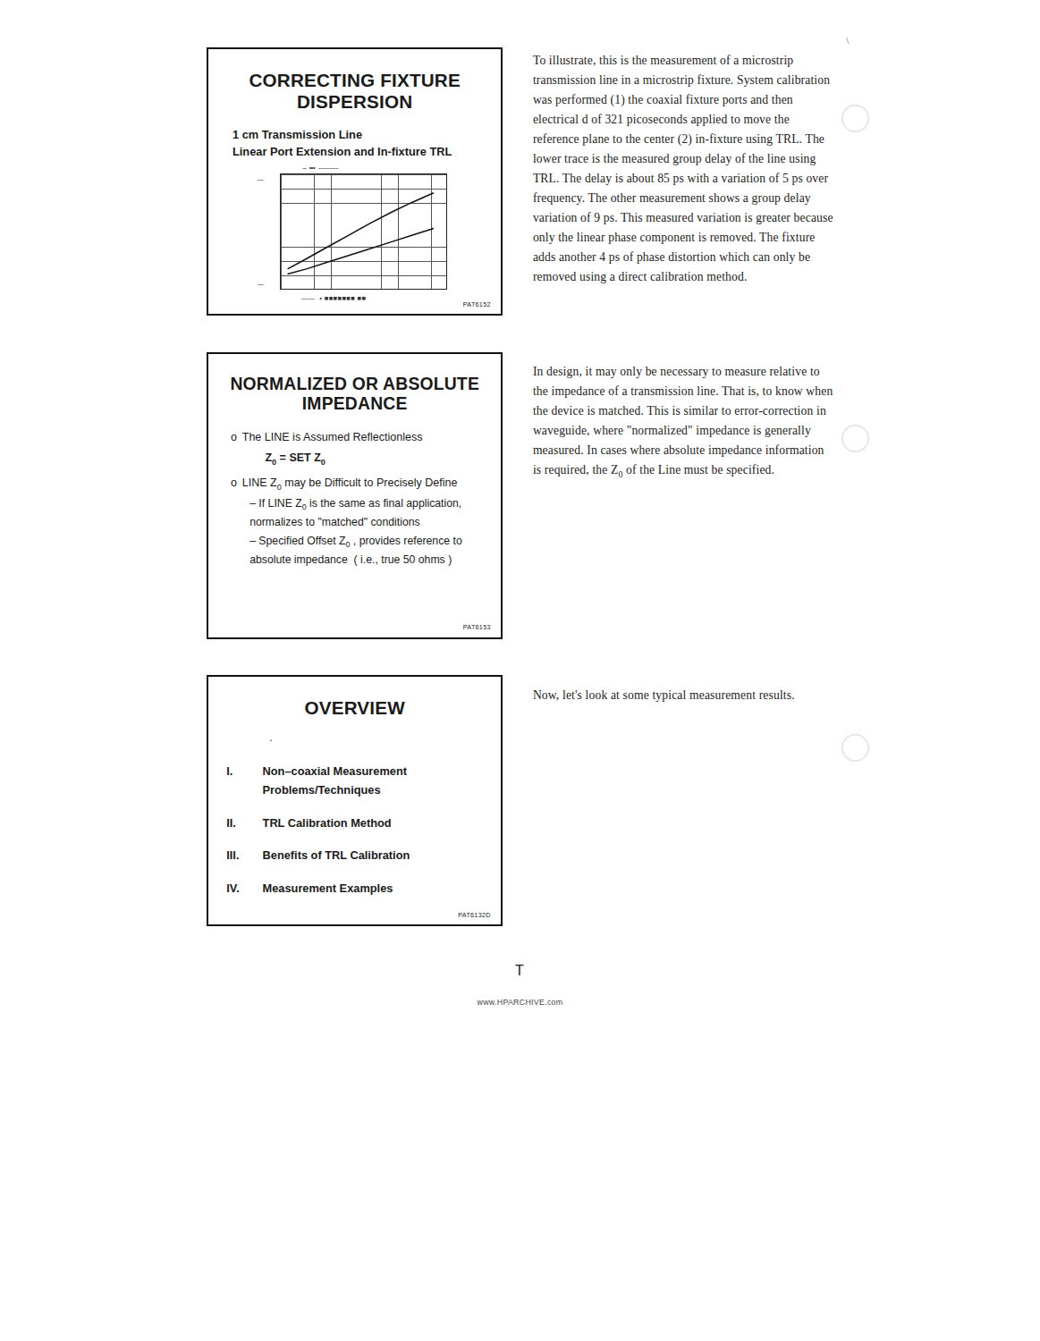\
CORRECTING FIXTURE DISPERSION
1 cm Transmission Line
Linear Port Extension and In-fixture TRL
→ ••• ———
—
—
—— • ■■■■■■■ ■■
PAT6152
To illustrate, this is the measurement of a microstrip transmission line in a microstrip fixture. System calibration was performed (1) the coaxial fixture ports and then electrical d of 321 picoseconds applied to move the reference plane to the center (2) in-fixture using TRL. The lower trace is the measured group delay of the line using TRL. The delay is about 85 ps with a variation of 5 ps over frequency. The other measurement shows a group delay variation of 9 ps. This measured variation is greater because only the linear phase component is removed. The fixture adds another 4 ps of phase distortion which can only be removed using a direct calibration method.
NORMALIZED OR ABSOLUTE
IMPEDANCE
o The LINE is Assumed Reflectionless
Z0 = SET Z0
o LINE Z0 may be Difficult to Precisely Define
– If LINE Z0 is the same as final application, normalizes to "matched" conditions
– Specified Offset Z0 , provides reference to absolute impedance ( i.e., true 50 ohms )
PAT6153
In design, it may only be necessary to measure relative to the impedance of a transmission line. That is, to know when the device is matched. This is similar to error-correction in waveguide, where "normalized" impedance is generally measured. In cases where absolute impedance information is required, the Z0 of the Line must be specified.
OVERVIEW
.
I. Non–coaxial Measurement Problems/Techniques
II. TRL Calibration Method
III. Benefits of TRL Calibration
IV. Measurement Examples
PAT6132D
Now, let's look at some typical measurement results.
T
www.HPARCHIVE.com